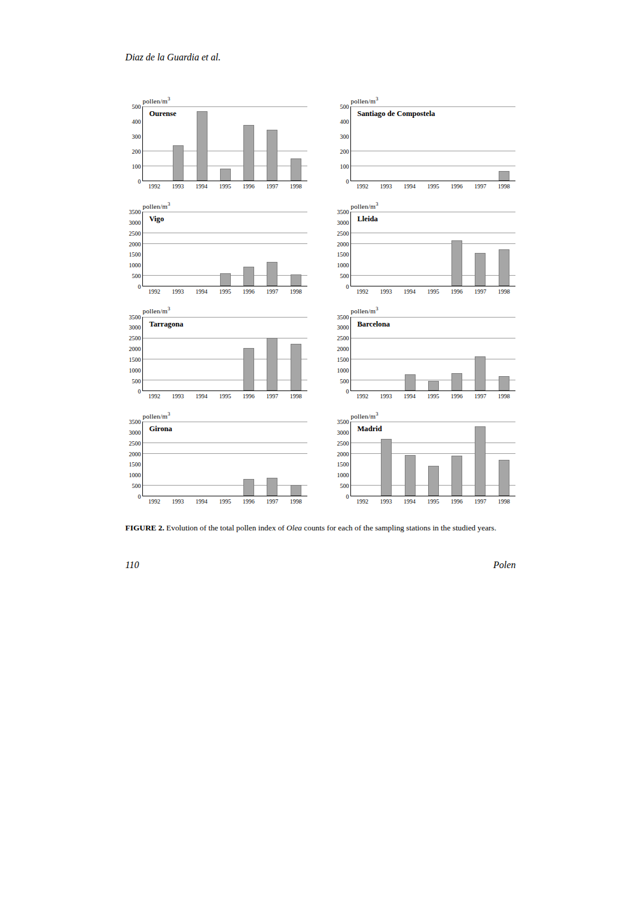Diaz de la Guardia et al.
pollen/m3
500 400 300 200 100 0
Ourense
1992199319941995199619971998
pollen/m3
500 400 300 200 100 0
Santiago de Compostela
1992199319941995199619971998
pollen/m3
3500 3000 2500 2000 1500 1000 500 0
Vigo
1992199319941995199619971998
pollen/m3
3500 3000 2500 2000 1500 1000 500 0
Lleida
1992199319941995199619971998
pollen/m3
3500 3000 2500 2000 1500 1000 500 0
Tarragona
1992199319941995199619971998
pollen/m3
3500 3000 2500 2000 1500 1000 500 0
Barcelona
1992199319941995199619971998
pollen/m3
3500 3000 2500 2000 1500 1000 500 0
Girona
1992199319941995199619971998
pollen/m3
3500 3000 2500 2000 1500 1000 500 0
Madrid
1992199319941995199619971998
FIGURE 2. Evolution of the total pollen index of Olea counts for each of the sampling stations in the studied years.
110 Polen